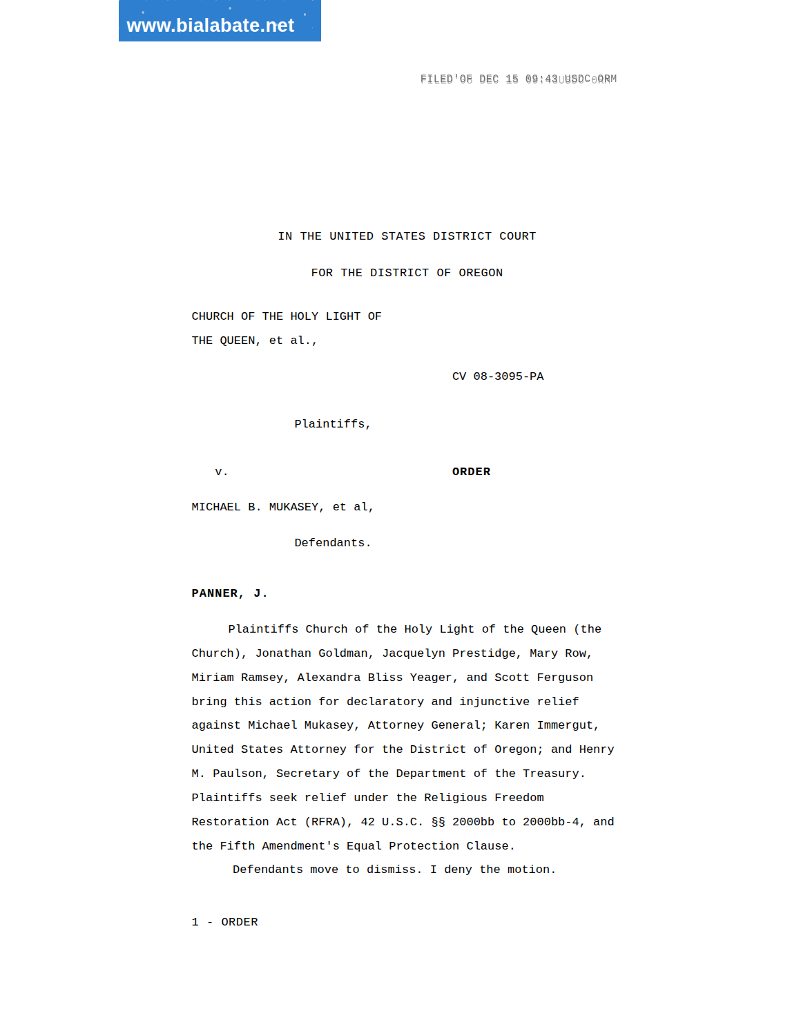www.bialabate.net
FILED'08 DEC 15 09:43USDC-ORM FILED'OF DEC 15 09:43 USDC-ORM
IN THE UNITED STATES DISTRICT COURT
FOR THE DISTRICT OF OREGON
| CHURCH OF THE HOLY LIGHT OF THE QUEEN, et al., | |
| | CV 08-3095-PA |
| Plaintiffs, | |
| v. | ORDER |
| MICHAEL B. MUKASEY, et al, | |
| Defendants. | |
PANNER, J.
Plaintiffs Church of the Holy Light of the Queen (the Church), Jonathan Goldman, Jacquelyn Prestidge, Mary Row, Miriam Ramsey, Alexandra Bliss Yeager, and Scott Ferguson bring this action for declaratory and injunctive relief against Michael Mukasey, Attorney General; Karen Immergut, United States Attorney for the District of Oregon; and Henry M. Paulson, Secretary of the Department of the Treasury. Plaintiffs seek relief under the Religious Freedom Restoration Act (RFRA), 42 U.S.C. §§ 2000bb to 2000bb-4, and the Fifth Amendment's Equal Protection Clause.
Defendants move to dismiss. I deny the motion.
1 - ORDER